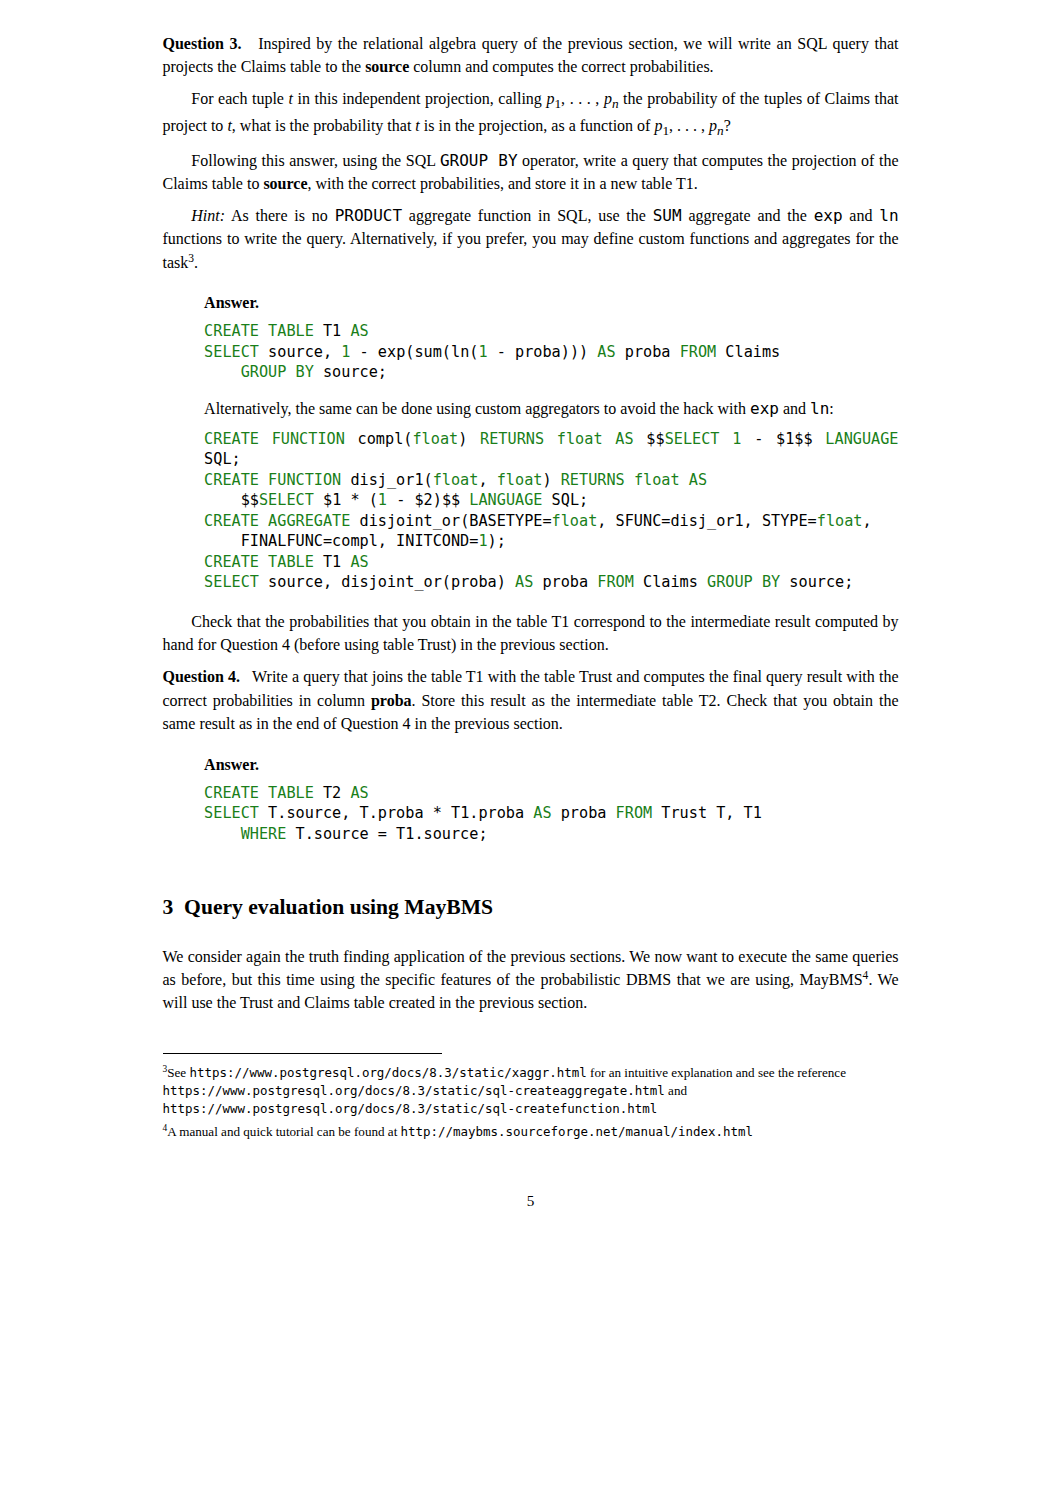Question 3. Inspired by the relational algebra query of the previous section, we will write an SQL query that projects the Claims table to the source column and computes the correct probabilities.
For each tuple t in this independent projection, calling p1, . . . , pn the probability of the tuples of Claims that project to t, what is the probability that t is in the projection, as a function of p1, . . . , pn?
Following this answer, using the SQL GROUP BY operator, write a query that computes the projection of the Claims table to source, with the correct probabilities, and store it in a new table T1.
Hint: As there is no PRODUCT aggregate function in SQL, use the SUM aggregate and the exp and ln functions to write the query. Alternatively, if you prefer, you may define custom functions and aggregates for the task3.
Answer.
CREATE TABLE T1 AS
SELECT source, 1 - exp(sum(ln(1 - proba))) AS proba FROM Claims
    GROUP BY source;
Alternatively, the same can be done using custom aggregators to avoid the hack with exp and ln:
CREATE FUNCTION compl(float) RETURNS float AS $$SELECT 1 - $1$$ LANGUAGE SQL;
CREATE FUNCTION disj_or1(float, float) RETURNS float AS
    $$SELECT $1 * (1 - $2)$$ LANGUAGE SQL;
CREATE AGGREGATE disjoint_or(BASETYPE=float, SFUNC=disj_or1, STYPE=float,
    FINALFUNC=compl, INITCOND=1);
CREATE TABLE T1 AS
SELECT source, disjoint_or(proba) AS proba FROM Claims GROUP BY source;
Check that the probabilities that you obtain in the table T1 correspond to the intermediate result computed by hand for Question 4 (before using table Trust) in the previous section.
Question 4. Write a query that joins the table T1 with the table Trust and computes the final query result with the correct probabilities in column proba. Store this result as the intermediate table T2. Check that you obtain the same result as in the end of Question 4 in the previous section.
Answer.
CREATE TABLE T2 AS
SELECT T.source, T.proba * T1.proba AS proba FROM Trust T, T1
    WHERE T.source = T1.source;
3 Query evaluation using MayBMS
We consider again the truth finding application of the previous sections. We now want to execute the same queries as before, but this time using the specific features of the probabilistic DBMS that we are using, MayBMS4. We will use the Trust and Claims table created in the previous section.
3See https://www.postgresql.org/docs/8.3/static/xaggr.html for an intuitive explanation and see the reference https://www.postgresql.org/docs/8.3/static/sql-createaggregate.html and https://www.postgresql.org/docs/8.3/static/sql-createfunction.html
4A manual and quick tutorial can be found at http://maybms.sourceforge.net/manual/index.html
5